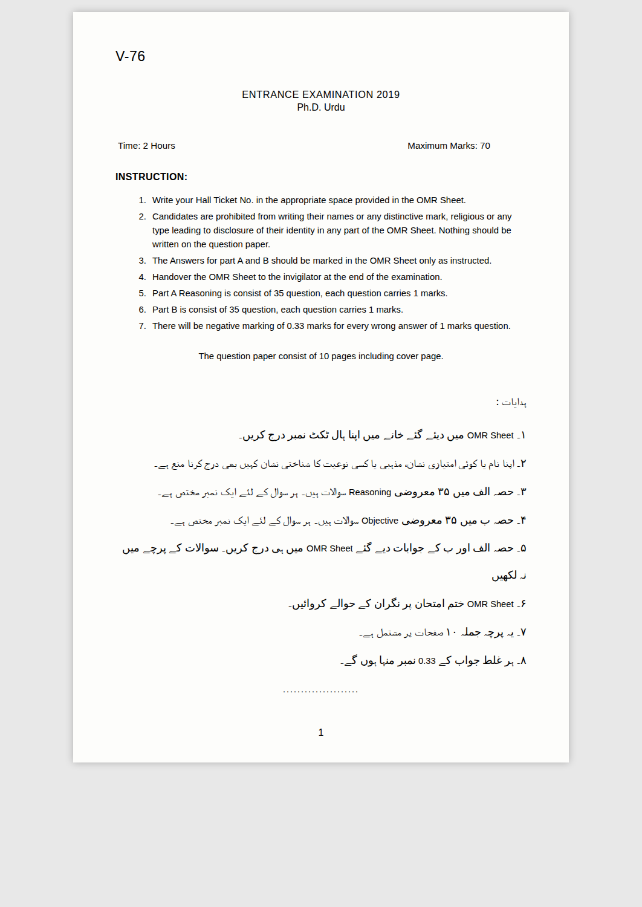V-76
ENTRANCE EXAMINATION 2019
Ph.D. Urdu
Time: 2 Hours
Maximum Marks: 70
INSTRUCTION:
Write your Hall Ticket No. in the appropriate space provided in the OMR Sheet.
Candidates are prohibited from writing their names or any distinctive mark, religious or any type leading to disclosure of their identity in any part of the OMR Sheet. Nothing should be written on the question paper.
The Answers for part A and B should be marked in the OMR Sheet only as instructed.
Handover the OMR Sheet to the invigilator at the end of the examination.
Part A Reasoning is consist of 35 question, each question carries 1 marks.
Part B is consist of 35 question, each question carries 1 marks.
There will be negative marking of 0.33 marks for every wrong answer of 1 marks question.
The question paper consist of 10 pages including cover page.
ہدایات :
۱۔ OMR Sheet میں دیئے گئے خانے میں اپنا ہال ٹکٹ نمبر درج کریں۔
۲۔ اپنا نام یا کوئی امتیازی نشان، مذہبی یا کسی نوعیت کا شناختی نشان کہیں بھی درج کرنا منع ہے۔
۳۔ حصہ الف میں ۳۵ معروضی Reasoning سوالات ہیں۔ ہر سوال کے لئے ایک نمبر مختص ہے۔
۴۔ حصہ ب میں ۳۵ معروضی Objective سوالات ہیں۔ ہر سوال کے لئے ایک نمبر مختص ہے۔
۵۔ حصہ الف اور ب کے جوابات دیے گئے OMR Sheet میں ہی درج کریں۔ سوالات کے پرچے میں نہ لکھیں
۶۔ OMR Sheet ختم امتحان پر نگران کے حوالے کروائیں۔
۷۔ یہ پرچہ جملہ ۱۰ صفحات پر مشتمل ہے۔
۸۔ ہر غلط جواب کے 0.33 نمبر منہا ہوں گے۔
.....................
1